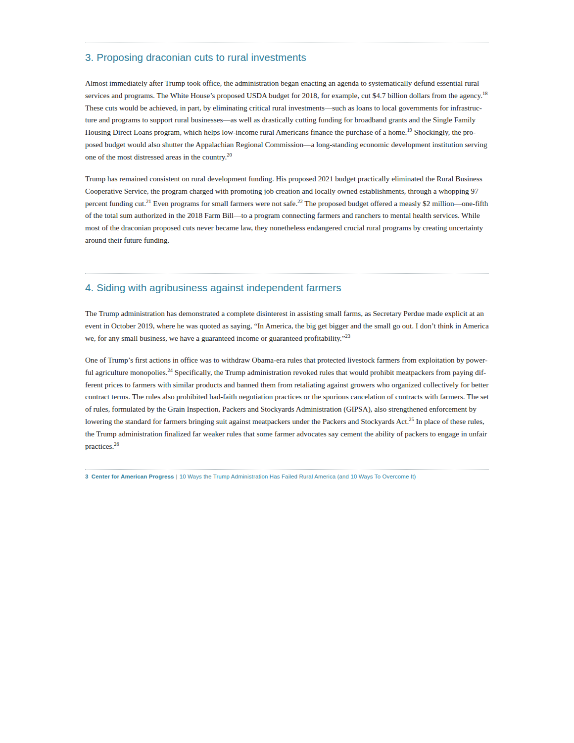3. Proposing draconian cuts to rural investments
Almost immediately after Trump took office, the administration began enacting an agenda to systematically defund essential rural services and programs. The White House’s proposed USDA budget for 2018, for example, cut $4.7 billion dollars from the agency.18 These cuts would be achieved, in part, by eliminating critical rural investments—such as loans to local governments for infrastructure and programs to support rural businesses—as well as drastically cutting funding for broadband grants and the Single Family Housing Direct Loans program, which helps low-income rural Americans finance the purchase of a home.19 Shockingly, the proposed budget would also shutter the Appalachian Regional Commission—a long-standing economic development institution serving one of the most distressed areas in the country.20
Trump has remained consistent on rural development funding. His proposed 2021 budget practically eliminated the Rural Business Cooperative Service, the program charged with promoting job creation and locally owned establishments, through a whopping 97 percent funding cut.21 Even programs for small farmers were not safe.22 The proposed budget offered a measly $2 million—one-fifth of the total sum authorized in the 2018 Farm Bill—to a program connecting farmers and ranchers to mental health services. While most of the draconian proposed cuts never became law, they nonetheless endangered crucial rural programs by creating uncertainty around their future funding.
4. Siding with agribusiness against independent farmers
The Trump administration has demonstrated a complete disinterest in assisting small farms, as Secretary Perdue made explicit at an event in October 2019, where he was quoted as saying, “In America, the big get bigger and the small go out. I don’t think in America we, for any small business, we have a guaranteed income or guaranteed profitability.”23
One of Trump’s first actions in office was to withdraw Obama-era rules that protected livestock farmers from exploitation by powerful agriculture monopolies.24 Specifically, the Trump administration revoked rules that would prohibit meatpackers from paying different prices to farmers with similar products and banned them from retaliating against growers who organized collectively for better contract terms. The rules also prohibited bad-faith negotiation practices or the spurious cancelation of contracts with farmers. The set of rules, formulated by the Grain Inspection, Packers and Stockyards Administration (GIPSA), also strengthened enforcement by lowering the standard for farmers bringing suit against meatpackers under the Packers and Stockyards Act.25 In place of these rules, the Trump administration finalized far weaker rules that some farmer advocates say cement the ability of packers to engage in unfair practices.26
3 Center for American Progress|10 Ways the Trump Administration Has Failed Rural America (and 10 Ways To Overcome It)